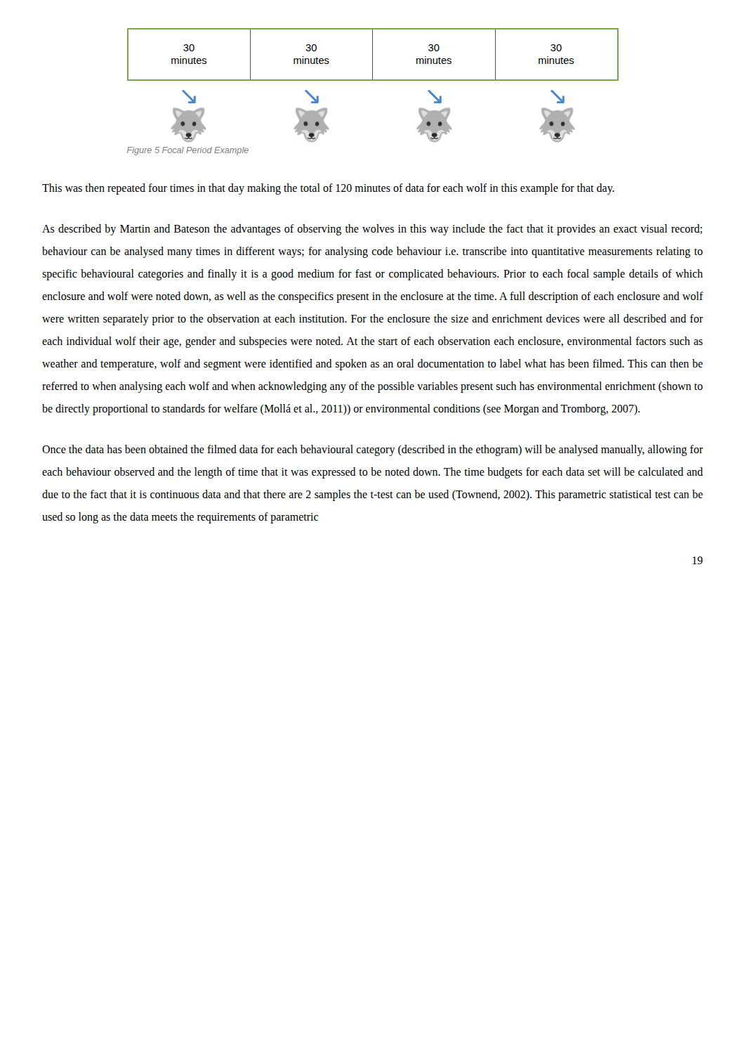| 30 minutes | 30 minutes | 30 minutes | 30 minutes |
↘
↘
↘
↘
🐺
🐺
🐺
🐺
Figure 5 Focal Period Example
This was then repeated four times in that day making the total of 120 minutes of data for each wolf in this example for that day.
As described by Martin and Bateson the advantages of observing the wolves in this way include the fact that it provides an exact visual record; behaviour can be analysed many times in different ways; for analysing code behaviour i.e. transcribe into quantitative measurements relating to specific behavioural categories and finally it is a good medium for fast or complicated behaviours. Prior to each focal sample details of which enclosure and wolf were noted down, as well as the conspecifics present in the enclosure at the time. A full description of each enclosure and wolf were written separately prior to the observation at each institution. For the enclosure the size and enrichment devices were all described and for each individual wolf their age, gender and subspecies were noted. At the start of each observation each enclosure, environmental factors such as weather and temperature, wolf and segment were identified and spoken as an oral documentation to label what has been filmed. This can then be referred to when analysing each wolf and when acknowledging any of the possible variables present such has environmental enrichment (shown to be directly proportional to standards for welfare (Mollá et al., 2011)) or environmental conditions (see Morgan and Tromborg, 2007).
Once the data has been obtained the filmed data for each behavioural category (described in the ethogram) will be analysed manually, allowing for each behaviour observed and the length of time that it was expressed to be noted down. The time budgets for each data set will be calculated and due to the fact that it is continuous data and that there are 2 samples the t-test can be used (Townend, 2002). This parametric statistical test can be used so long as the data meets the requirements of parametric
19